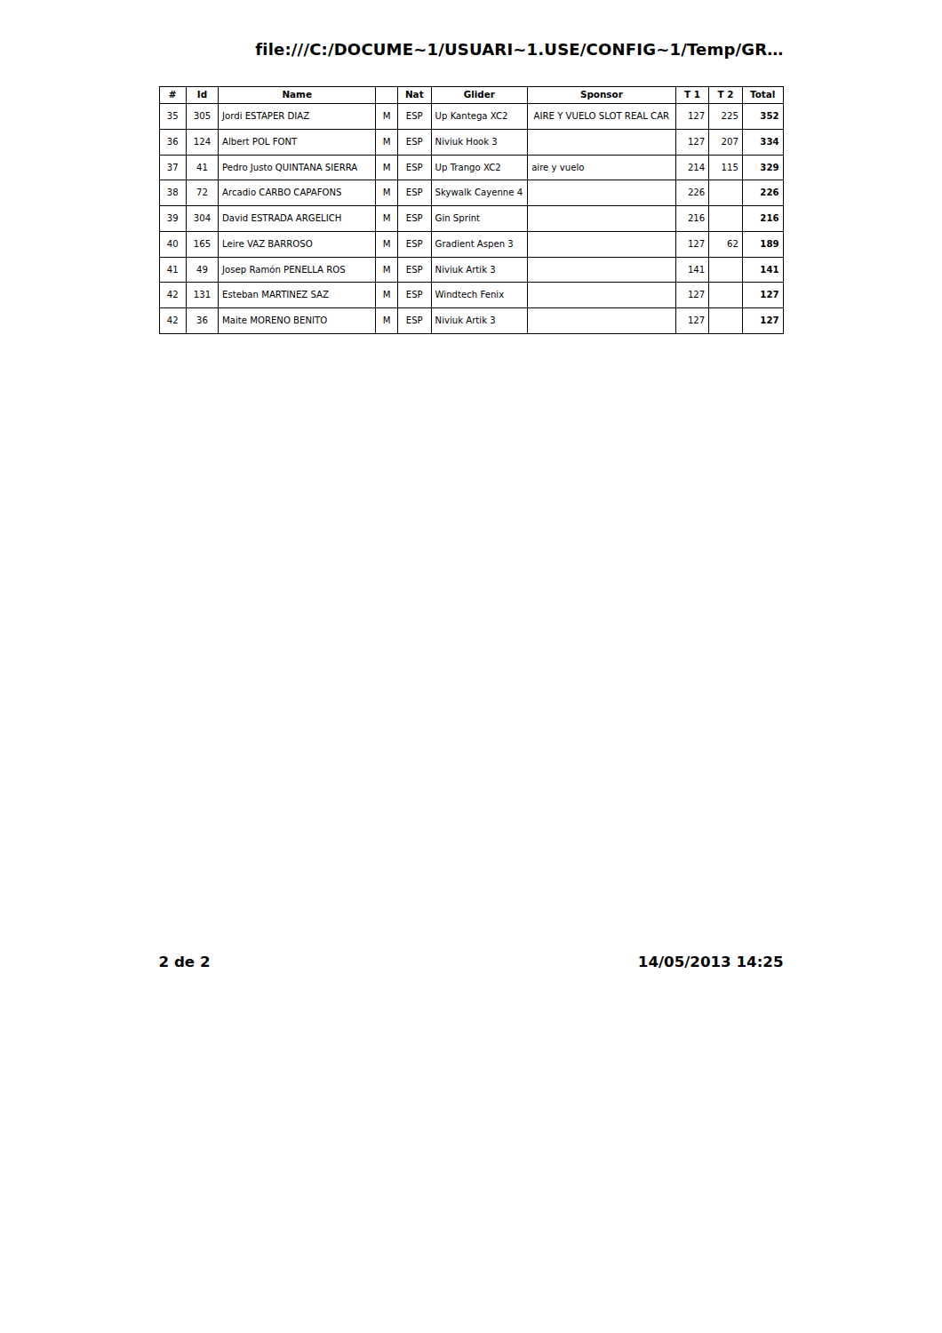file:///C:/DOCUME~1/USUARI~1.USE/CONFIG~1/Temp/GR…
| # | Id | Name | | Nat | Glider | Sponsor | T 1 | T 2 | Total |
| --- | --- | --- | --- | --- | --- | --- | --- | --- | --- |
| 35 | 305 | Jordi ESTAPER DIAZ | M | ESP | Up Kantega XC2 | AIRE Y VUELO SLOT REAL CAR | 127 | 225 | 352 |
| 36 | 124 | Albert POL FONT | M | ESP | Niviuk Hook 3 | | 127 | 207 | 334 |
| 37 | 41 | Pedro Justo QUINTANA SIERRA | M | ESP | Up Trango XC2 | aire y vuelo | 214 | 115 | 329 |
| 38 | 72 | Arcadio CARBO CAPAFONS | M | ESP | Skywalk Cayenne 4 | | 226 | | 226 |
| 39 | 304 | David ESTRADA ARGELICH | M | ESP | Gin Sprint | | 216 | | 216 |
| 40 | 165 | Leire VAZ BARROSO | M | ESP | Gradient Aspen 3 | | 127 | 62 | 189 |
| 41 | 49 | Josep Ramón PENELLA ROS | M | ESP | Niviuk Artik 3 | | 141 | | 141 |
| 42 | 131 | Esteban MARTINEZ SAZ | M | ESP | Windtech Fenix | | 127 | | 127 |
| 42 | 36 | Maite MORENO BENITO | M | ESP | Niviuk Artik 3 | | 127 | | 127 |
2 de 2
14/05/2013 14:25